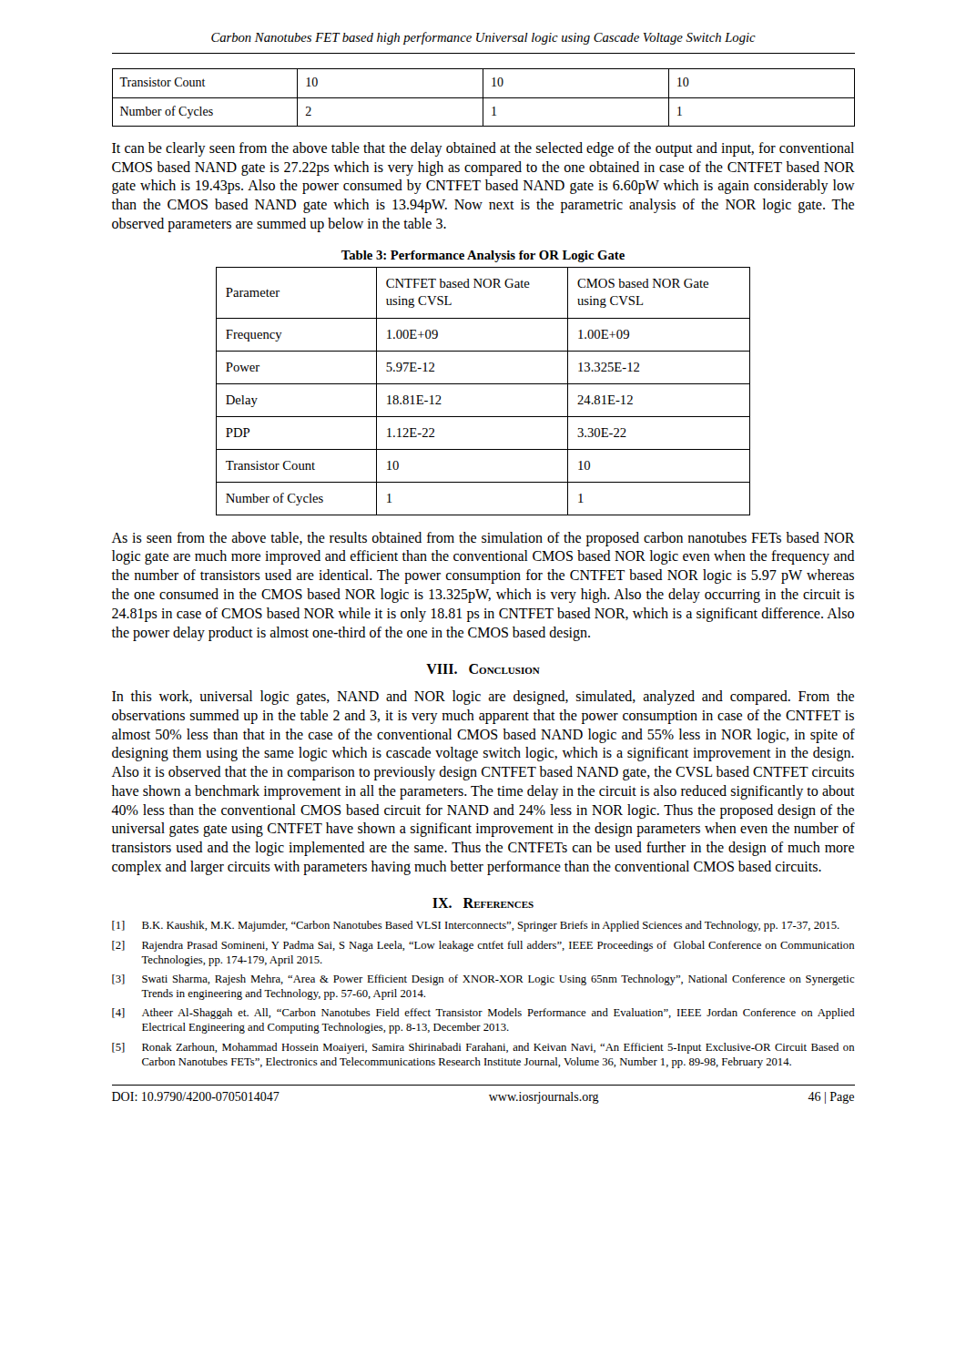Carbon Nanotubes FET based high performance Universal logic using Cascade Voltage Switch Logic
| Transistor Count | 10 | 10 | 10 |
| Number of Cycles | 2 | 1 | 1 |
It can be clearly seen from the above table that the delay obtained at the selected edge of the output and input, for conventional CMOS based NAND gate is 27.22ps which is very high as compared to the one obtained in case of the CNTFET based NOR gate which is 19.43ps. Also the power consumed by CNTFET based NAND gate is 6.60pW which is again considerably low than the CMOS based NAND gate which is 13.94pW. Now next is the parametric analysis of the NOR logic gate. The observed parameters are summed up below in the table 3.
Table 3: Performance Analysis for OR Logic Gate
| Parameter | CNTFET based NOR Gate using CVSL | CMOS based NOR Gate using CVSL |
| Frequency | 1.00E+09 | 1.00E+09 |
| Power | 5.97E-12 | 13.325E-12 |
| Delay | 18.81E-12 | 24.81E-12 |
| PDP | 1.12E-22 | 3.30E-22 |
| Transistor Count | 10 | 10 |
| Number of Cycles | 1 | 1 |
As is seen from the above table, the results obtained from the simulation of the proposed carbon nanotubes FETs based NOR logic gate are much more improved and efficient than the conventional CMOS based NOR logic even when the frequency and the number of transistors used are identical. The power consumption for the CNTFET based NOR logic is 5.97 pW whereas the one consumed in the CMOS based NOR logic is 13.325pW, which is very high. Also the delay occurring in the circuit is 24.81ps in case of CMOS based NOR while it is only 18.81 ps in CNTFET based NOR, which is a significant difference. Also the power delay product is almost one-third of the one in the CMOS based design.
VIII. Conclusion
In this work, universal logic gates, NAND and NOR logic are designed, simulated, analyzed and compared. From the observations summed up in the table 2 and 3, it is very much apparent that the power consumption in case of the CNTFET is almost 50% less than that in the case of the conventional CMOS based NAND logic and 55% less in NOR logic, in spite of designing them using the same logic which is cascade voltage switch logic, which is a significant improvement in the design. Also it is observed that the in comparison to previously design CNTFET based NAND gate, the CVSL based CNTFET circuits have shown a benchmark improvement in all the parameters. The time delay in the circuit is also reduced significantly to about 40% less than the conventional CMOS based circuit for NAND and 24% less in NOR logic. Thus the proposed design of the universal gates gate using CNTFET have shown a significant improvement in the design parameters when even the number of transistors used and the logic implemented are the same. Thus the CNTFETs can be used further in the design of much more complex and larger circuits with parameters having much better performance than the conventional CMOS based circuits.
IX. References
[1]
B.K. Kaushik, M.K. Majumder, “Carbon Nanotubes Based VLSI Interconnects”, Springer Briefs in Applied Sciences and Technology, pp. 17-37, 2015.
[2]
Rajendra Prasad Somineni, Y Padma Sai, S Naga Leela, “Low leakage cntfet full adders”, IEEE Proceedings of Global Conference on Communication Technologies, pp. 174-179, April 2015.
[3]
Swati Sharma, Rajesh Mehra, “Area & Power Efficient Design of XNOR-XOR Logic Using 65nm Technology”, National Conference on Synergetic Trends in engineering and Technology, pp. 57-60, April 2014.
[4]
Atheer Al-Shaggah et. All, “Carbon Nanotubes Field effect Transistor Models Performance and Evaluation”, IEEE Jordan Conference on Applied Electrical Engineering and Computing Technologies, pp. 8-13, December 2013.
[5]
Ronak Zarhoun, Mohammad Hossein Moaiyeri, Samira Shirinabadi Farahani, and Keivan Navi, “An Efficient 5-Input Exclusive-OR Circuit Based on Carbon Nanotubes FETs”, Electronics and Telecommunications Research Institute Journal, Volume 36, Number 1, pp. 89-98, February 2014.
DOI: 10.9790/4200-0705014047
www.iosrjournals.org
46 | Page